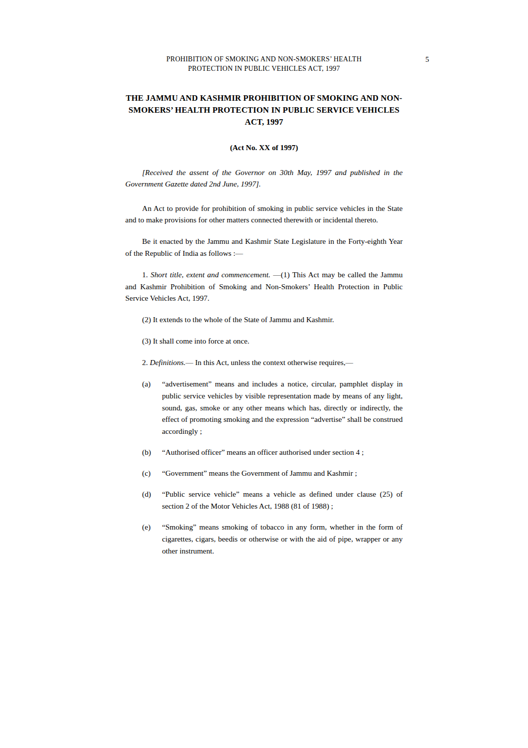5 PROHIBITION OF SMOKING AND NON-SMOKERS’ HEALTH PROTECTION IN PUBLIC VEHICLES ACT, 1997
THE JAMMU AND KASHMIR PROHIBITION OF SMOKING AND NON-SMOKERS’ HEALTH PROTECTION IN PUBLIC SERVICE VEHICLES ACT, 1997
(Act No. XX of 1997)
[Received the assent of the Governor on 30th May, 1997 and published in the Government Gazette dated 2nd June, 1997].
An Act to provide for prohibition of smoking in public service vehicles in the State and to make provisions for other matters connected therewith or incidental thereto.
Be it enacted by the Jammu and Kashmir State Legislature in the Forty-eighth Year of the Republic of India as follows :—
1. Short title, extent and commencement. —(1) This Act may be called the Jammu and Kashmir Prohibition of Smoking and Non-Smokers’ Health Protection in Public Service Vehicles Act, 1997.
(2) It extends to the whole of the State of Jammu and Kashmir.
(3) It shall come into force at once.
2. Definitions.— In this Act, unless the context otherwise requires,—
(a) “advertisement” means and includes a notice, circular, pamphlet display in public service vehicles by visible representation made by means of any light, sound, gas, smoke or any other means which has, directly or indirectly, the effect of promoting smoking and the expression “advertise” shall be construed accordingly ;
(b) “Authorised officer” means an officer authorised under section 4 ;
(c) “Government” means the Government of Jammu and Kashmir ;
(d) “Public service vehicle” means a vehicle as defined under clause (25) of section 2 of the Motor Vehicles Act, 1988 (81 of 1988) ;
(e) “Smoking” means smoking of tobacco in any form, whether in the form of cigarettes, cigars, beedis or otherwise or with the aid of pipe, wrapper or any other instrument.